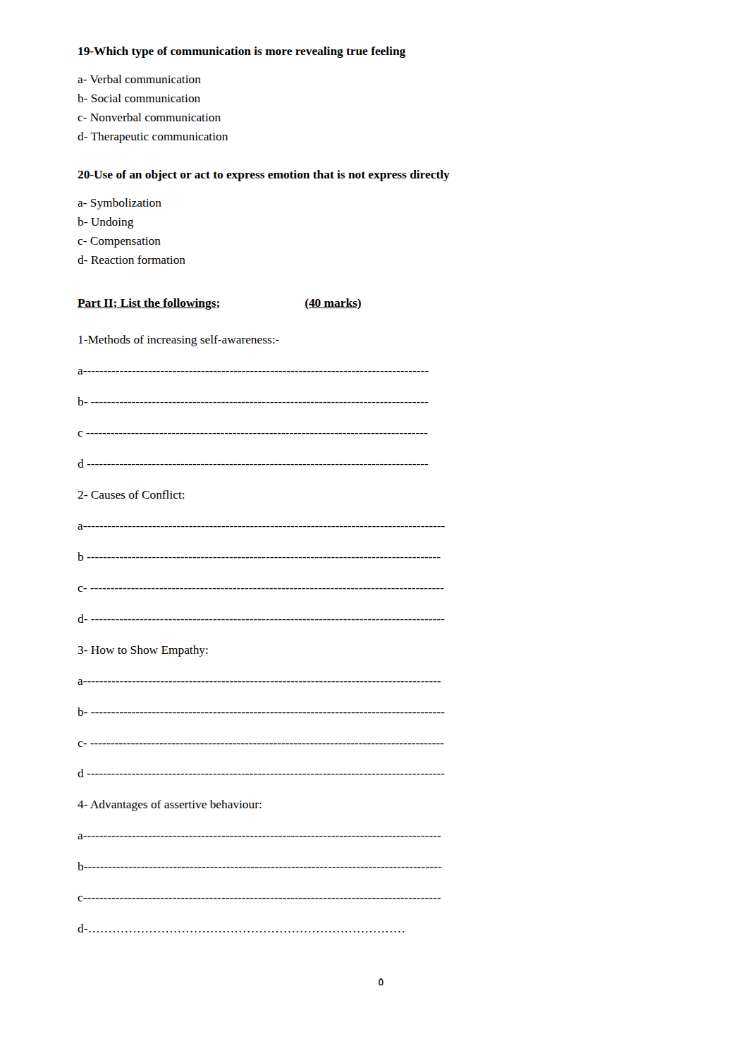19-Which type of communication is more revealing true feeling
a- Verbal communication
b- Social communication
c- Nonverbal communication
d- Therapeutic communication
20-Use of an object or act to express emotion that is not express directly
a- Symbolization
b- Undoing
c- Compensation
d- Reaction formation
Part II; List the followings;(40 marks)
1-Methods of increasing self-awareness:-
a-------------------------------------------------------------------------------------
b- -----------------------------------------------------------------------------------
c ------------------------------------------------------------------------------------
d ------------------------------------------------------------------------------------
2- Causes of Conflict:
a-----------------------------------------------------------------------------------------
b ---------------------------------------------------------------------------------------
c- ---------------------------------------------------------------------------------------
d- ---------------------------------------------------------------------------------------
3- How to Show Empathy:
a----------------------------------------------------------------------------------------
b- ---------------------------------------------------------------------------------------
c- ---------------------------------------------------------------------------------------
d ----------------------------------------------------------------------------------------
4- Advantages of assertive behaviour:
a----------------------------------------------------------------------------------------
b----------------------------------------------------------------------------------------
c----------------------------------------------------------------------------------------
d-……………………………………………………………………
٥